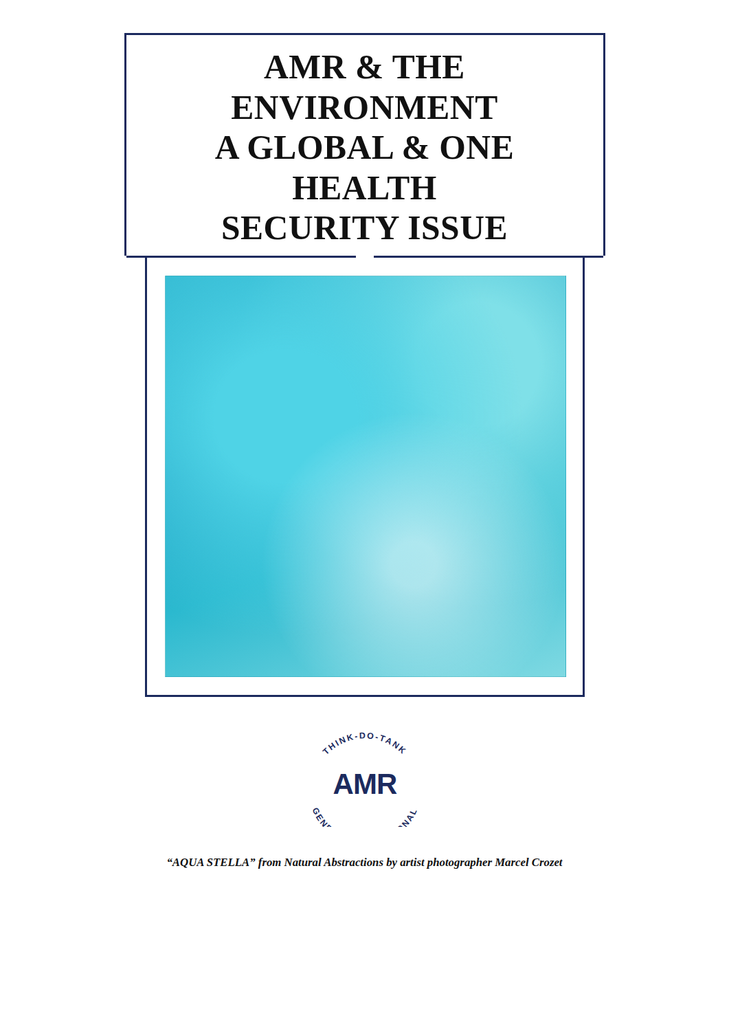AMR & the Environment A Global & One Health Security Issue
THINK-DO-TANK GENEVA INTERNATIONAL AMR
“AQUA STELLA” from Natural Abstractions by artist photographer Marcel Crozet